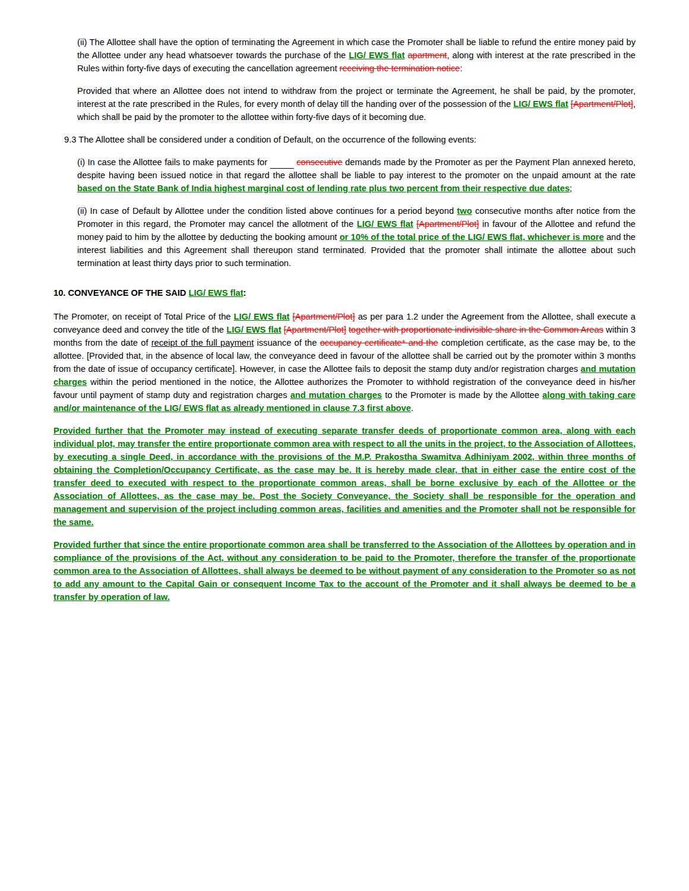(ii) The Allottee shall have the option of terminating the Agreement in which case the Promoter shall be liable to refund the entire money paid by the Allottee under any head whatsoever towards the purchase of the LIG/ EWS flat apartment, along with interest at the rate prescribed in the Rules within forty-five days of executing the cancellation agreement receiving the termination notice:
Provided that where an Allottee does not intend to withdraw from the project or terminate the Agreement, he shall be paid, by the promoter, interest at the rate prescribed in the Rules, for every month of delay till the handing over of the possession of the LIG/ EWS flat [Apartment/Plot], which shall be paid by the promoter to the allottee within forty-five days of it becoming due.
9.3 The Allottee shall be considered under a condition of Default, on the occurrence of the following events:
(i) In case the Allottee fails to make payments for consecutive demands made by the Promoter as per the Payment Plan annexed hereto, despite having been issued notice in that regard the allottee shall be liable to pay interest to the promoter on the unpaid amount at the rate based on the State Bank of India highest marginal cost of lending rate plus two percent from their respective due dates;
(ii) In case of Default by Allottee under the condition listed above continues for a period beyond two consecutive months after notice from the Promoter in this regard, the Promoter may cancel the allotment of the LIG/ EWS flat [Apartment/Plot] in favour of the Allottee and refund the money paid to him by the allottee by deducting the booking amount or 10% of the total price of the LIG/ EWS flat, whichever is more and the interest liabilities and this Agreement shall thereupon stand terminated. Provided that the promoter shall intimate the allottee about such termination at least thirty days prior to such termination.
10. CONVEYANCE OF THE SAID LIG/ EWS flat:
The Promoter, on receipt of Total Price of the LIG/ EWS flat [Apartment/Plot] as per para 1.2 under the Agreement from the Allottee, shall execute a conveyance deed and convey the title of the LIG/ EWS flat [Apartment/Plot] together with proportionate indivisible share in the Common Areas within 3 months from the date of receipt of the full payment issuance of the occupancy certificate* and the completion certificate, as the case may be, to the allottee. [Provided that, in the absence of local law, the conveyance deed in favour of the allottee shall be carried out by the promoter within 3 months from the date of issue of occupancy certificate]. However, in case the Allottee fails to deposit the stamp duty and/or registration charges and mutation charges within the period mentioned in the notice, the Allottee authorizes the Promoter to withhold registration of the conveyance deed in his/her favour until payment of stamp duty and registration charges and mutation charges to the Promoter is made by the Allottee along with taking care and/or maintenance of the LIG/ EWS flat as already mentioned in clause 7.3 first above.
Provided further that the Promoter may instead of executing separate transfer deeds of proportionate common area, along with each individual plot, may transfer the entire proportionate common area with respect to all the units in the project, to the Association of Allottees, by executing a single Deed, in accordance with the provisions of the M.P. Prakostha Swamitva Adhiniyam 2002, within three months of obtaining the Completion/Occupancy Certificate, as the case may be. It is hereby made clear, that in either case the entire cost of the transfer deed to executed with respect to the proportionate common areas, shall be borne exclusive by each of the Allottee or the Association of Allottees, as the case may be. Post the Society Conveyance, the Society shall be responsible for the operation and management and supervision of the project including common areas, facilities and amenities and the Promoter shall not be responsible for the same.
Provided further that since the entire proportionate common area shall be transferred to the Association of the Allottees by operation and in compliance of the provisions of the Act, without any consideration to be paid to the Promoter, therefore the transfer of the proportionate common area to the Association of Allottees, shall always be deemed to be without payment of any consideration to the Promoter so as not to add any amount to the Capital Gain or consequent Income Tax to the account of the Promoter and it shall always be deemed to be a transfer by operation of law.